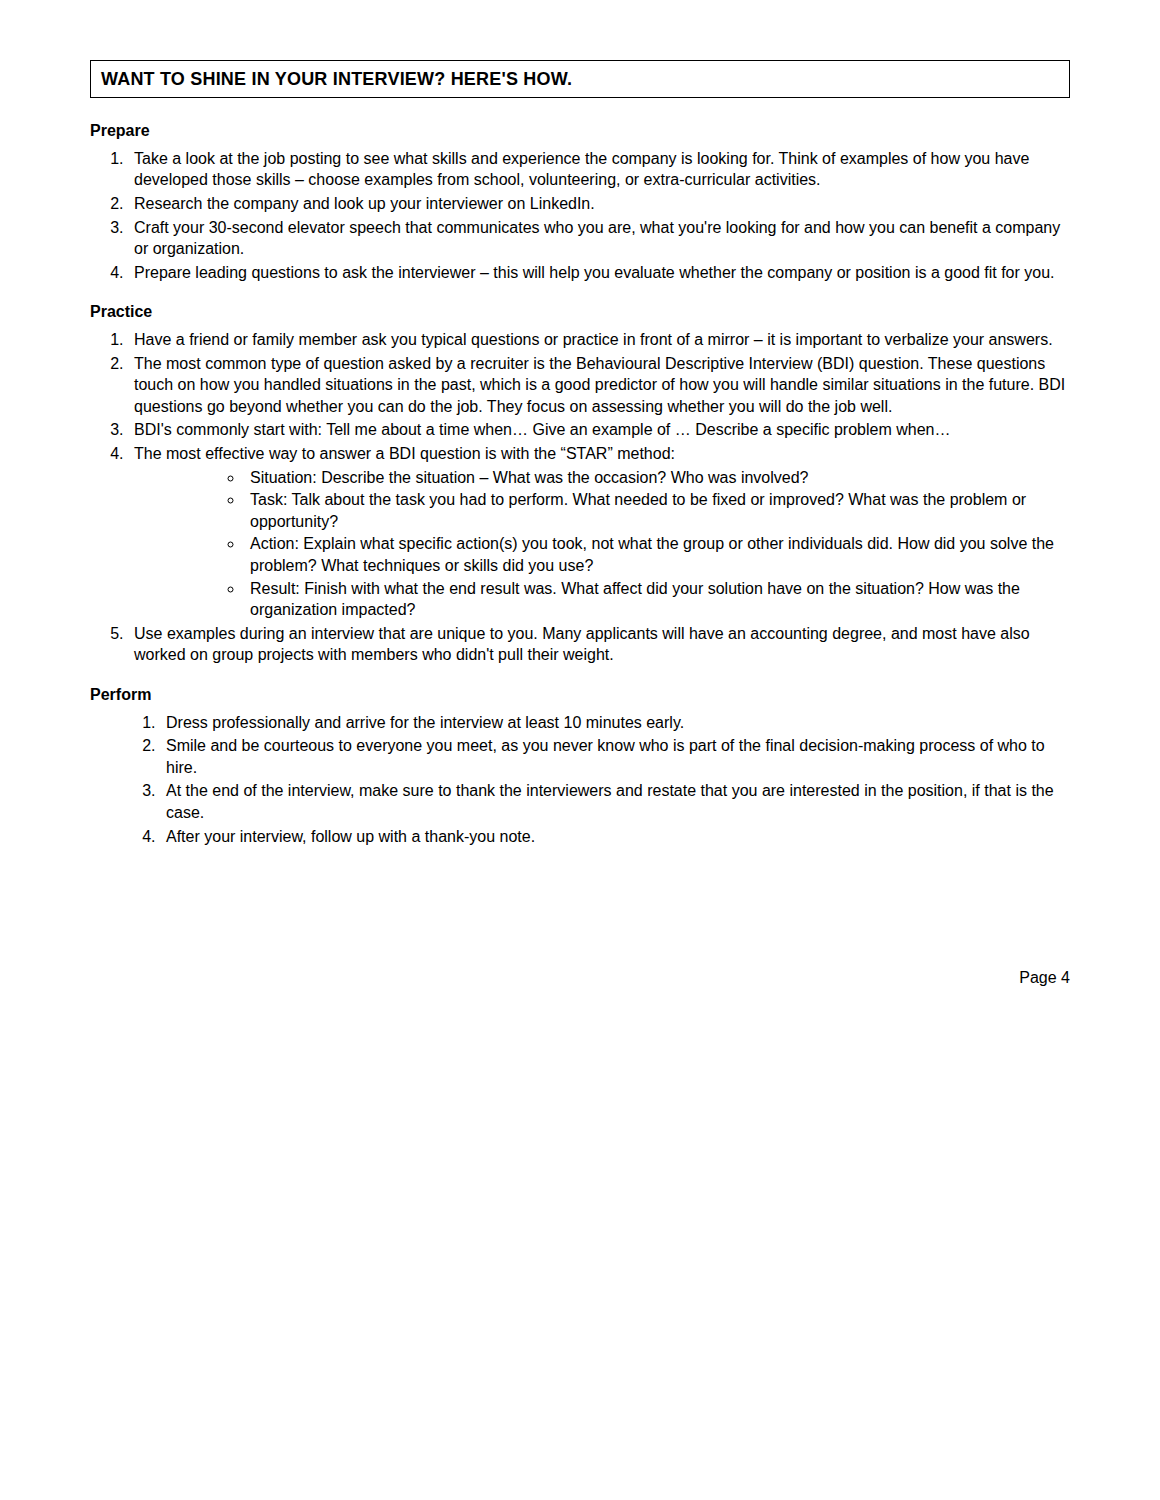WANT TO SHINE IN YOUR INTERVIEW? HERE'S HOW.
Prepare
Take a look at the job posting to see what skills and experience the company is looking for. Think of examples of how you have developed those skills – choose examples from school, volunteering, or extra-curricular activities.
Research the company and look up your interviewer on LinkedIn.
Craft your 30-second elevator speech that communicates who you are, what you're looking for and how you can benefit a company or organization.
Prepare leading questions to ask the interviewer – this will help you evaluate whether the company or position is a good fit for you.
Practice
Have a friend or family member ask you typical questions or practice in front of a mirror – it is important to verbalize your answers.
The most common type of question asked by a recruiter is the Behavioural Descriptive Interview (BDI) question. These questions touch on how you handled situations in the past, which is a good predictor of how you will handle similar situations in the future. BDI questions go beyond whether you can do the job. They focus on assessing whether you will do the job well.
BDI's commonly start with: Tell me about a time when… Give an example of … Describe a specific problem when…
The most effective way to answer a BDI question is with the “STAR” method:
Situation: Describe the situation – What was the occasion? Who was involved?
Task: Talk about the task you had to perform. What needed to be fixed or improved? What was the problem or opportunity?
Action: Explain what specific action(s) you took, not what the group or other individuals did. How did you solve the problem? What techniques or skills did you use?
Result: Finish with what the end result was. What affect did your solution have on the situation? How was the organization impacted?
Use examples during an interview that are unique to you. Many applicants will have an accounting degree, and most have also worked on group projects with members who didn't pull their weight.
Perform
Dress professionally and arrive for the interview at least 10 minutes early.
Smile and be courteous to everyone you meet, as you never know who is part of the final decision-making process of who to hire.
At the end of the interview, make sure to thank the interviewers and restate that you are interested in the position, if that is the case.
After your interview, follow up with a thank-you note.
Page 4